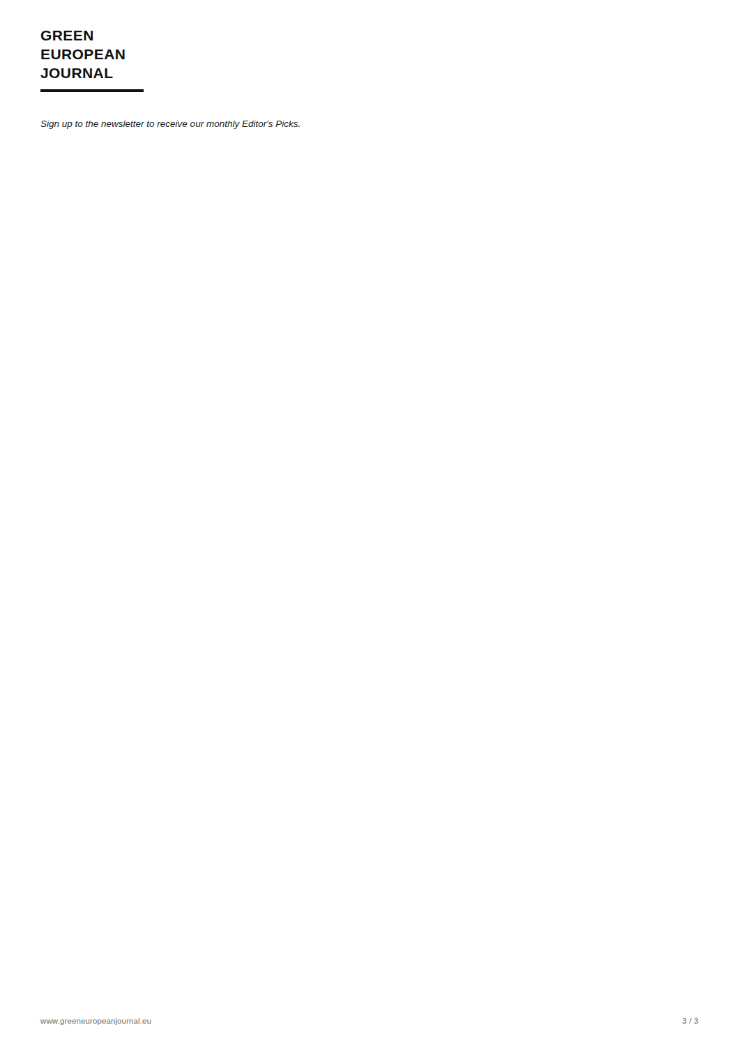Green
European
Journal
Sign up to the newsletter to receive our monthly Editor's Picks.
www.greeneuropeanjournal.eu 3 / 3